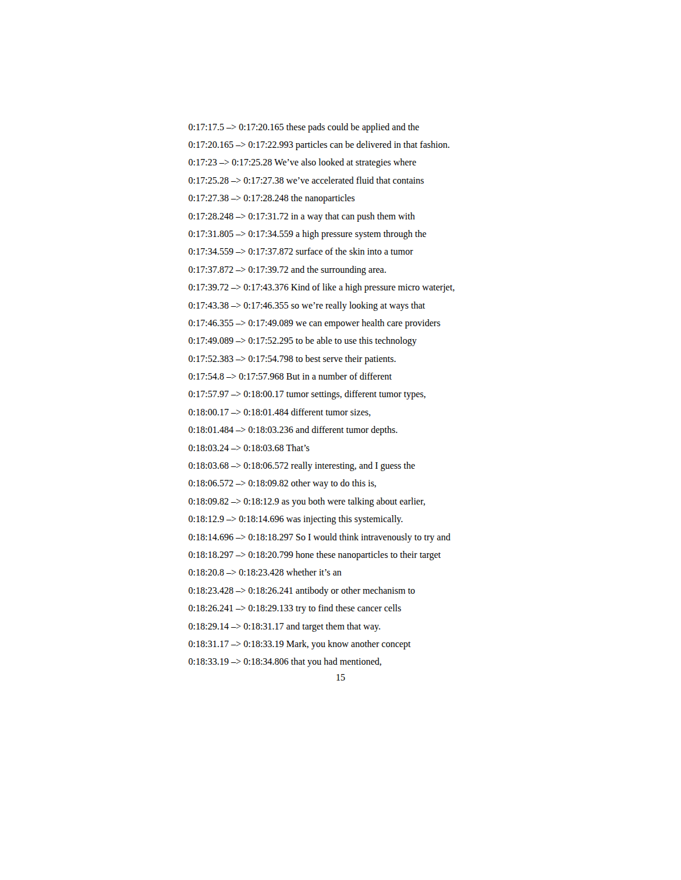0:17:17.5 –> 0:17:20.165 these pads could be applied and the
0:17:20.165 –> 0:17:22.993 particles can be delivered in that fashion.
0:17:23 –> 0:17:25.28 We’ve also looked at strategies where
0:17:25.28 –> 0:17:27.38 we’ve accelerated fluid that contains
0:17:27.38 –> 0:17:28.248 the nanoparticles
0:17:28.248 –> 0:17:31.72 in a way that can push them with
0:17:31.805 –> 0:17:34.559 a high pressure system through the
0:17:34.559 –> 0:17:37.872 surface of the skin into a tumor
0:17:37.872 –> 0:17:39.72 and the surrounding area.
0:17:39.72 –> 0:17:43.376 Kind of like a high pressure micro waterjet,
0:17:43.38 –> 0:17:46.355 so we’re really looking at ways that
0:17:46.355 –> 0:17:49.089 we can empower health care providers
0:17:49.089 –> 0:17:52.295 to be able to use this technology
0:17:52.383 –> 0:17:54.798 to best serve their patients.
0:17:54.8 –> 0:17:57.968 But in a number of different
0:17:57.97 –> 0:18:00.17 tumor settings, different tumor types,
0:18:00.17 –> 0:18:01.484 different tumor sizes,
0:18:01.484 –> 0:18:03.236 and different tumor depths.
0:18:03.24 –> 0:18:03.68 That’s
0:18:03.68 –> 0:18:06.572 really interesting, and I guess the
0:18:06.572 –> 0:18:09.82 other way to do this is,
0:18:09.82 –> 0:18:12.9 as you both were talking about earlier,
0:18:12.9 –> 0:18:14.696 was injecting this systemically.
0:18:14.696 –> 0:18:18.297 So I would think intravenously to try and
0:18:18.297 –> 0:18:20.799 hone these nanoparticles to their target
0:18:20.8 –> 0:18:23.428 whether it’s an
0:18:23.428 –> 0:18:26.241 antibody or other mechanism to
0:18:26.241 –> 0:18:29.133 try to find these cancer cells
0:18:29.14 –> 0:18:31.17 and target them that way.
0:18:31.17 –> 0:18:33.19 Mark, you know another concept
0:18:33.19 –> 0:18:34.806 that you had mentioned,
15